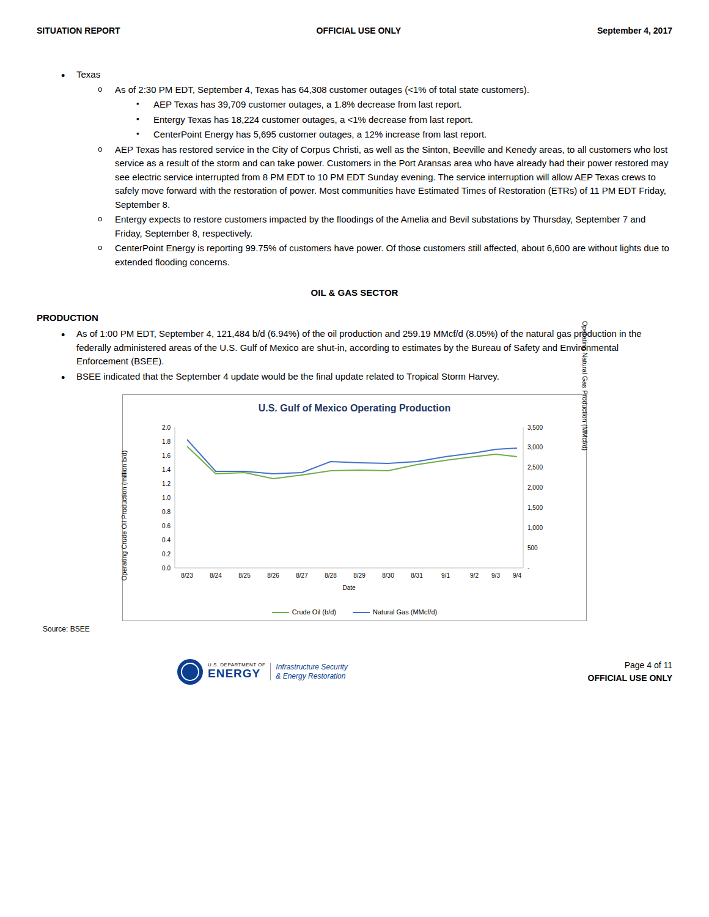SITUATION REPORT
OFFICIAL USE ONLY
September 4, 2017
Texas
As of 2:30 PM EDT, September 4, Texas has 64,308 customer outages (<1% of total state customers).
AEP Texas has 39,709 customer outages, a 1.8% decrease from last report.
Entergy Texas has 18,224 customer outages, a <1% decrease from last report.
CenterPoint Energy has 5,695 customer outages, a 12% increase from last report.
AEP Texas has restored service in the City of Corpus Christi, as well as the Sinton, Beeville and Kenedy areas, to all customers who lost service as a result of the storm and can take power. Customers in the Port Aransas area who have already had their power restored may see electric service interrupted from 8 PM EDT to 10 PM EDT Sunday evening. The service interruption will allow AEP Texas crews to safely move forward with the restoration of power. Most communities have Estimated Times of Restoration (ETRs) of 11 PM EDT Friday, September 8.
Entergy expects to restore customers impacted by the floodings of the Amelia and Bevil substations by Thursday, September 7 and Friday, September 8, respectively.
CenterPoint Energy is reporting 99.75% of customers have power. Of those customers still affected, about 6,600 are without lights due to extended flooding concerns.
OIL & GAS SECTOR
PRODUCTION
As of 1:00 PM EDT, September 4, 121,484 b/d (6.94%) of the oil production and 259.19 MMcf/d (8.05%) of the natural gas production in the federally administered areas of the U.S. Gulf of Mexico are shut-in, according to estimates by the Bureau of Safety and Environmental Enforcement (BSEE).
BSEE indicated that the September 4 update would be the final update related to Tropical Storm Harvey.
U.S. Gulf of Mexico Operating Production
0.0 0.2 0.4 0.6 0.8 1.0 1.2 1.4 1.6 1.8 2.0 - 500 1,000 1,500 2,000 2,500 3,000 3,500 8/23 8/24 8/25 8/26 8/27 8/28 8/29 8/30 8/31 9/1 9/2 9/3 9/4 Date
Operating Crude Oil Production (million b/d)
Operating Natural Gas Production (MMcf/d)
Crude Oil (b/d) Natural Gas (MMcf/d)
Source: BSEE
U.S. DEPARTMENT OF
ENERGY
Infrastructure Security
& Energy Restoration
Page 4 of 11
OFFICIAL USE ONLY